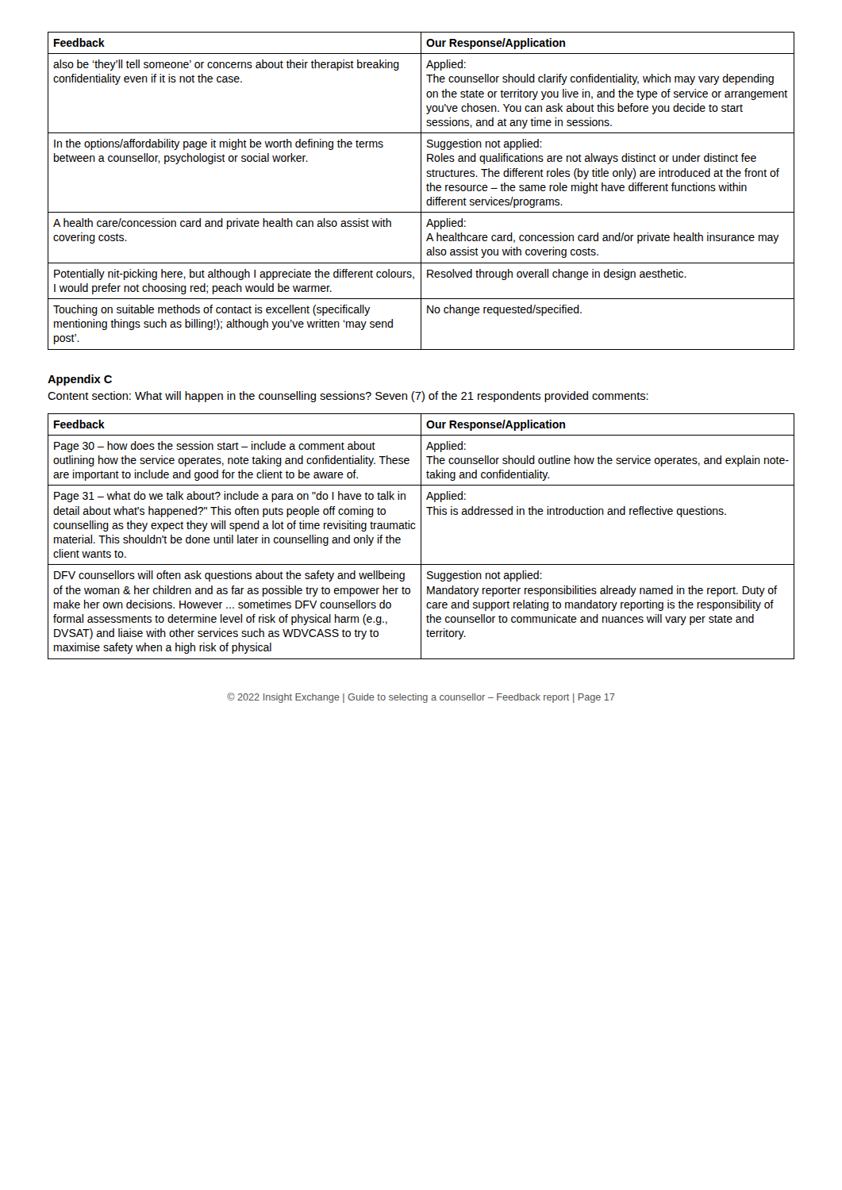| Feedback | Our Response/Application |
| --- | --- |
| also be ‘they’ll tell someone’ or concerns about their therapist breaking confidentiality even if it is not the case. | Applied: The counsellor should clarify confidentiality, which may vary depending on the state or territory you live in, and the type of service or arrangement you've chosen. You can ask about this before you decide to start sessions, and at any time in sessions. |
| In the options/affordability page it might be worth defining the terms between a counsellor, psychologist or social worker. | Suggestion not applied: Roles and qualifications are not always distinct or under distinct fee structures. The different roles (by title only) are introduced at the front of the resource – the same role might have different functions within different services/programs. |
| A health care/concession card and private health can also assist with covering costs. | Applied: A healthcare card, concession card and/or private health insurance may also assist you with covering costs. |
| Potentially nit-picking here, but although I appreciate the different colours, I would prefer not choosing red; peach would be warmer. | Resolved through overall change in design aesthetic. |
| Touching on suitable methods of contact is excellent (specifically mentioning things such as billing!); although you’ve written ‘may send post’. | No change requested/specified. |
Appendix C
Content section: What will happen in the counselling sessions? Seven (7) of the 21 respondents provided comments:
| Feedback | Our Response/Application |
| --- | --- |
| Page 30 – how does the session start – include a comment about outlining how the service operates, note taking and confidentiality. These are important to include and good for the client to be aware of. | Applied: The counsellor should outline how the service operates, and explain note-taking and confidentiality. |
| Page 31 – what do we talk about? include a para on "do I have to talk in detail about what's happened?" This often puts people off coming to counselling as they expect they will spend a lot of time revisiting traumatic material. This shouldn't be done until later in counselling and only if the client wants to. | Applied: This is addressed in the introduction and reflective questions. |
| DFV counsellors will often ask questions about the safety and wellbeing of the woman & her children and as far as possible try to empower her to make her own decisions. However ... sometimes DFV counsellors do formal assessments to determine level of risk of physical harm (e.g., DVSAT) and liaise with other services such as WDVCASS to try to maximise safety when a high risk of physical | Suggestion not applied: Mandatory reporter responsibilities already named in the report. Duty of care and support relating to mandatory reporting is the responsibility of the counsellor to communicate and nuances will vary per state and territory. |
© 2022 Insight Exchange | Guide to selecting a counsellor – Feedback report | Page 17